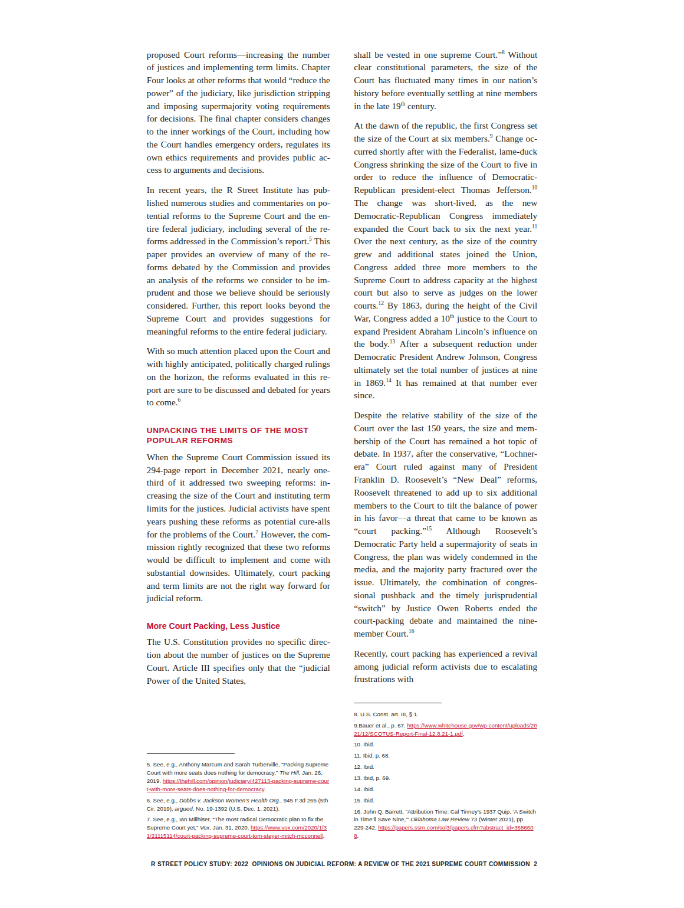proposed Court reforms—increasing the number of justices and implementing term limits. Chapter Four looks at other reforms that would “reduce the power” of the judiciary, like jurisdiction stripping and imposing supermajority voting requirements for decisions. The final chapter considers changes to the inner workings of the Court, including how the Court handles emergency orders, regulates its own ethics requirements and provides public access to arguments and decisions.
In recent years, the R Street Institute has published numerous studies and commentaries on potential reforms to the Supreme Court and the entire federal judiciary, including several of the reforms addressed in the Commission’s report.5 This paper provides an overview of many of the reforms debated by the Commission and provides an analysis of the reforms we consider to be imprudent and those we believe should be seriously considered. Further, this report looks beyond the Supreme Court and provides suggestions for meaningful reforms to the entire federal judiciary.
With so much attention placed upon the Court and with highly anticipated, politically charged rulings on the horizon, the reforms evaluated in this report are sure to be discussed and debated for years to come.6
Unpacking the Limits of the Most Popular Reforms
When the Supreme Court Commission issued its 294-page report in December 2021, nearly one-third of it addressed two sweeping reforms: increasing the size of the Court and instituting term limits for the justices. Judicial activists have spent years pushing these reforms as potential cure-alls for the problems of the Court.7 However, the commission rightly recognized that these two reforms would be difficult to implement and come with substantial downsides. Ultimately, court packing and term limits are not the right way forward for judicial reform.
More Court Packing, Less Justice
The U.S. Constitution provides no specific direction about the number of justices on the Supreme Court. Article III specifies only that the “judicial Power of the United States,
5. See, e.g., Anthony Marcum and Sarah Turberville, “Packing Supreme Court with more seats does nothing for democracy,” The Hill, Jan. 26, 2019. https://thehill.com/opinion/judiciary/427113-packing-supreme-court-with-more-seats-does-nothing-for-democracy.
6. See, e.g., Dobbs v. Jackson Women’s Health Org., 945 F.3d 265 (5th Cir. 2019), argued, No. 19-1392 (U.S. Dec. 1, 2021).
7. See, e.g., Ian Millhiser, “The most radical Democratic plan to fix the Supreme Court yet,” Vox, Jan. 31, 2020. https://www.vox.com/2020/1/31/21115114/court-packing-supreme-court-tom-steyer-mitch-mcconnell.
shall be vested in one supreme Court.”8 Without clear constitutional parameters, the size of the Court has fluctuated many times in our nation’s history before eventually settling at nine members in the late 19th century.
At the dawn of the republic, the first Congress set the size of the Court at six members.9 Change occurred shortly after with the Federalist, lame-duck Congress shrinking the size of the Court to five in order to reduce the influence of Democratic-Republican president-elect Thomas Jefferson.10 The change was short-lived, as the new Democratic-Republican Congress immediately expanded the Court back to six the next year.11 Over the next century, as the size of the country grew and additional states joined the Union, Congress added three more members to the Supreme Court to address capacity at the highest court but also to serve as judges on the lower courts.12 By 1863, during the height of the Civil War, Congress added a 10th justice to the Court to expand President Abraham Lincoln’s influence on the body.13 After a subsequent reduction under Democratic President Andrew Johnson, Congress ultimately set the total number of justices at nine in 1869.14 It has remained at that number ever since.
Despite the relative stability of the size of the Court over the last 150 years, the size and membership of the Court has remained a hot topic of debate. In 1937, after the conservative, “Lochner-era” Court ruled against many of President Franklin D. Roosevelt’s “New Deal” reforms, Roosevelt threatened to add up to six additional members to the Court to tilt the balance of power in his favor—a threat that came to be known as “court packing.”15 Although Roosevelt’s Democratic Party held a supermajority of seats in Congress, the plan was widely condemned in the media, and the majority party fractured over the issue. Ultimately, the combination of congressional pushback and the timely jurisprudential “switch” by Justice Owen Roberts ended the court-packing debate and maintained the nine-member Court.16
Recently, court packing has experienced a revival among judicial reform activists due to escalating frustrations with
8. U.S. Const. art. III, § 1.
9.Bauer et al., p. 67. https://www.whitehouse.gov/wp-content/uploads/2021/12/SCOTUS-Report-Final-12.8.21-1.pdf.
10. Ibid.
11. Ibid, p. 68.
12. Ibid.
13. Ibid, p. 69.
14. Ibid.
15. Ibid.
16. John Q. Barrett, “Attribution Time: Cal Tinney’s 1937 Quip, ‘A Switch in Time’ll Save Nine,’” Oklahoma Law Review 73 (Winter 2021), pp. 229-242. https://papers.ssrn.com/sol3/papers.cfm?abstract_id=3586608.
R STREET POLICY STUDY: 2022 OPINIONS ON JUDICIAL REFORM: A REVIEW OF THE 2021 SUPREME COURT COMMISSION 2